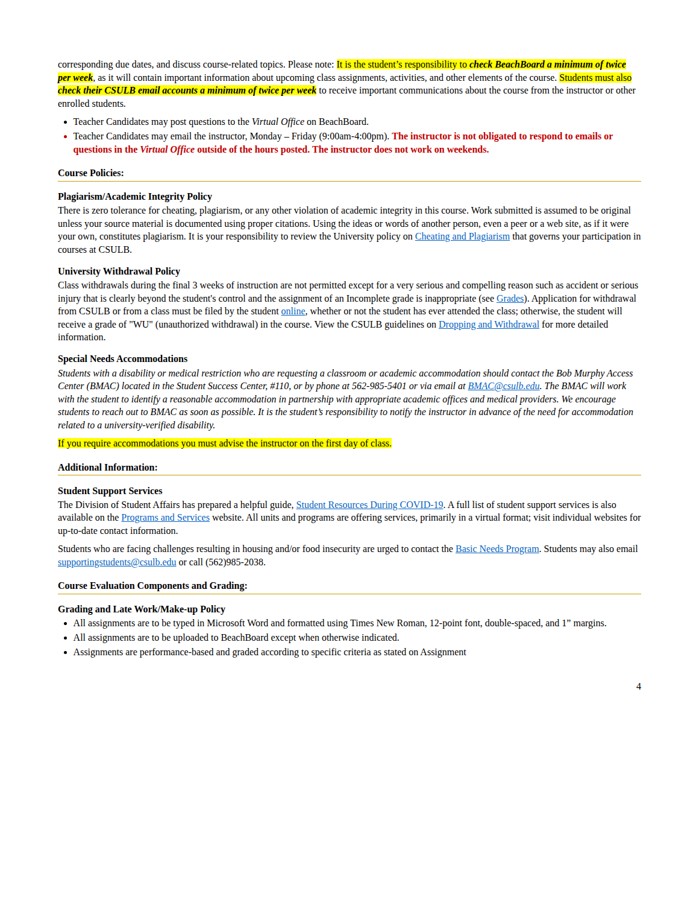corresponding due dates, and discuss course-related topics. Please note: It is the student’s responsibility to check BeachBoard a minimum of twice per week, as it will contain important information about upcoming class assignments, activities, and other elements of the course. Students must also check their CSULB email accounts a minimum of twice per week to receive important communications about the course from the instructor or other enrolled students.
Teacher Candidates may post questions to the Virtual Office on BeachBoard.
Teacher Candidates may email the instructor, Monday – Friday (9:00am-4:00pm). The instructor is not obligated to respond to emails or questions in the Virtual Office outside of the hours posted. The instructor does not work on weekends.
Course Policies:
Plagiarism/Academic Integrity Policy
There is zero tolerance for cheating, plagiarism, or any other violation of academic integrity in this course. Work submitted is assumed to be original unless your source material is documented using proper citations. Using the ideas or words of another person, even a peer or a web site, as if it were your own, constitutes plagiarism. It is your responsibility to review the University policy on Cheating and Plagiarism that governs your participation in courses at CSULB.
University Withdrawal Policy
Class withdrawals during the final 3 weeks of instruction are not permitted except for a very serious and compelling reason such as accident or serious injury that is clearly beyond the student's control and the assignment of an Incomplete grade is inappropriate (see Grades). Application for withdrawal from CSULB or from a class must be filed by the student online, whether or not the student has ever attended the class; otherwise, the student will receive a grade of "WU" (unauthorized withdrawal) in the course. View the CSULB guidelines on Dropping and Withdrawal for more detailed information.
Special Needs Accommodations
Students with a disability or medical restriction who are requesting a classroom or academic accommodation should contact the Bob Murphy Access Center (BMAC) located in the Student Success Center, #110, or by phone at 562-985-5401 or via email at BMAC@csulb.edu. The BMAC will work with the student to identify a reasonable accommodation in partnership with appropriate academic offices and medical providers. We encourage students to reach out to BMAC as soon as possible. It is the student’s responsibility to notify the instructor in advance of the need for accommodation related to a university-verified disability.
If you require accommodations you must advise the instructor on the first day of class.
Additional Information:
Student Support Services
The Division of Student Affairs has prepared a helpful guide, Student Resources During COVID-19. A full list of student support services is also available on the Programs and Services website. All units and programs are offering services, primarily in a virtual format; visit individual websites for up-to-date contact information.
Students who are facing challenges resulting in housing and/or food insecurity are urged to contact the Basic Needs Program. Students may also email supportingstudents@csulb.edu or call (562)985-2038.
Course Evaluation Components and Grading:
Grading and Late Work/Make-up Policy
All assignments are to be typed in Microsoft Word and formatted using Times New Roman, 12-point font, double-spaced, and 1” margins.
All assignments are to be uploaded to BeachBoard except when otherwise indicated.
Assignments are performance-based and graded according to specific criteria as stated on Assignment
4